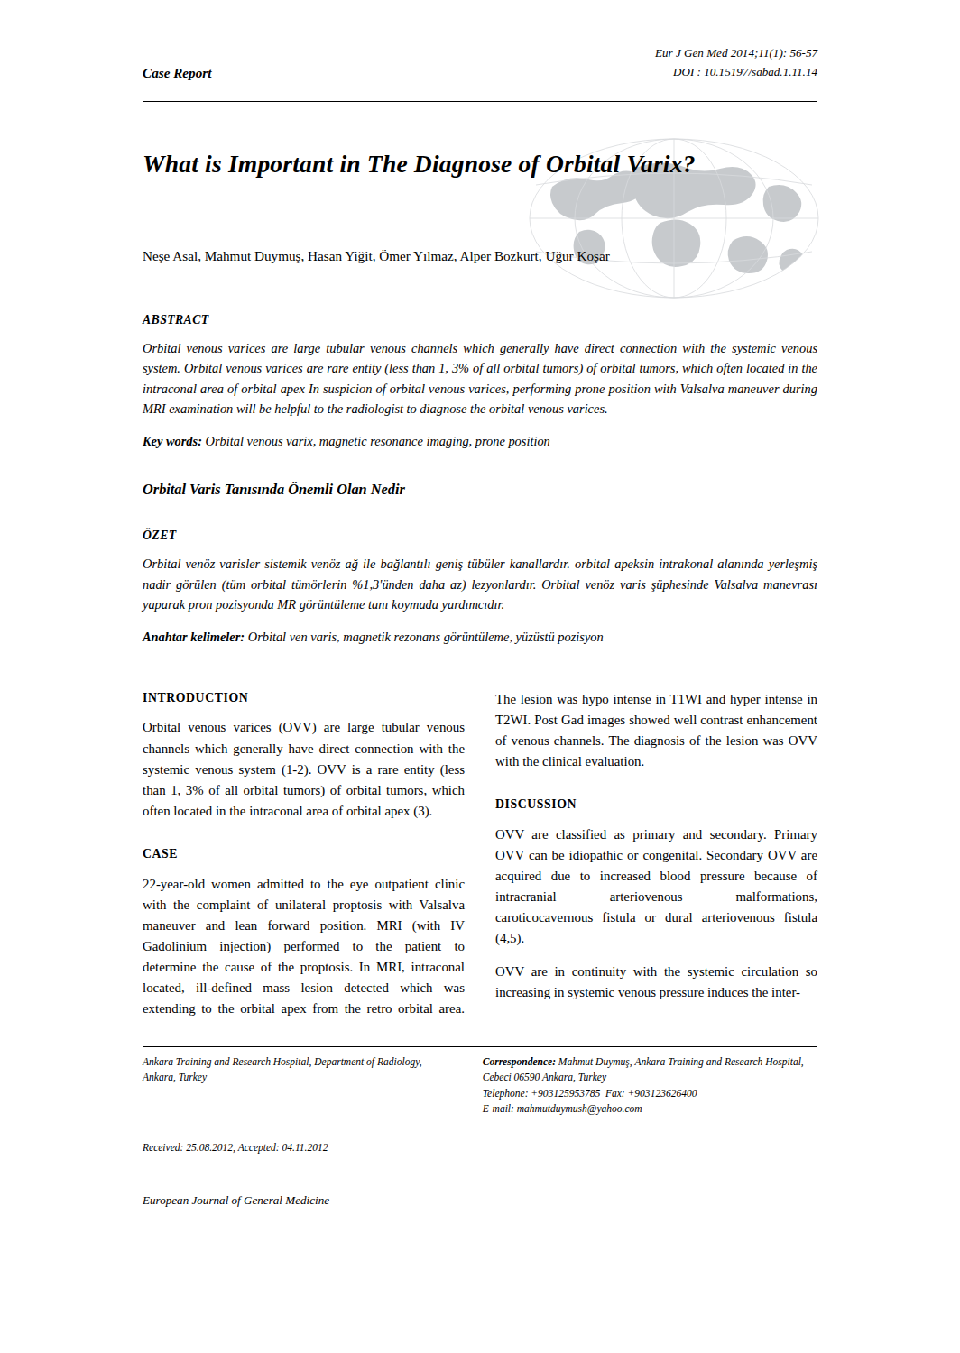Eur J Gen Med 2014;11(1): 56-57
DOI : 10.15197/sabad.1.11.14
Case Report
What is Important in The Diagnose of Orbital Varix?
Neşe Asal, Mahmut Duymuş, Hasan Yiğit, Ömer Yılmaz, Alper Bozkurt, Uğur Koşar
ABSTRACT
Orbital venous varices are large tubular venous channels which generally have direct connection with the systemic venous system. Orbital venous varices are rare entity (less than 1, 3% of all orbital tumors) of orbital tumors, which often located in the intraconal area of orbital apex In suspicion of orbital venous varices, performing prone position with Valsalva maneuver during MRI examination will be helpful to the radiologist to diagnose the orbital venous varices.
Key words: Orbital venous varix, magnetic resonance imaging, prone position
Orbital Varis Tanısında Önemli Olan Nedir
ÖZET
Orbital venöz varisler sistemik venöz ağ ile bağlantılı geniş tübüler kanallardır. orbital apeksin intrakonal alanında yerleşmiş nadir görülen (tüm orbital tümörlerin %1,3'ünden daha az) lezyonlardır. Orbital venöz varis şüphesinde Valsalva manevrası yaparak pron pozisyonda MR görüntüleme tanı koymada yardımcıdır.
Anahtar kelimeler: Orbital ven varis, magnetik rezonans görüntüleme, yüzüstü pozisyon
INTRODUCTION
Orbital venous varices (OVV) are large tubular venous channels which generally have direct connection with the systemic venous system (1-2). OVV is a rare entity (less than 1, 3% of all orbital tumors) of orbital tumors, which often located in the intraconal area of orbital apex (3).
CASE
22-year-old women admitted to the eye outpatient clinic with the complaint of unilateral proptosis with Valsalva maneuver and lean forward position. MRI (with IV Gadolinium injection) performed to the patient to determine the cause of the proptosis. In MRI, intraconal located, ill-defined mass lesion detected which was extending to the orbital apex from the retro orbital area. The lesion was hypo intense in T1WI and hyper intense in T2WI. Post Gad images showed well contrast enhancement of venous channels. The diagnosis of the lesion was OVV with the clinical evaluation.
DISCUSSION
OVV are classified as primary and secondary. Primary OVV can be idiopathic or congenital. Secondary OVV are acquired due to increased blood pressure because of intracranial arteriovenous malformations, caroticocavernous fistula or dural arteriovenous fistula (4,5).
OVV are in continuity with the systemic circulation so increasing in systemic venous pressure induces the inter-
Ankara Training and Research Hospital, Department of Radiology, Ankara, Turkey
Correspondence: Mahmut Duymuş, Ankara Training and Research Hospital, Cebeci 06590 Ankara, Turkey
Telephone: +903125953785 Fax: +903123626400
E-mail: mahmutduymush@yahoo.com
Received: 25.08.2012, Accepted: 04.11.2012
European Journal of General Medicine